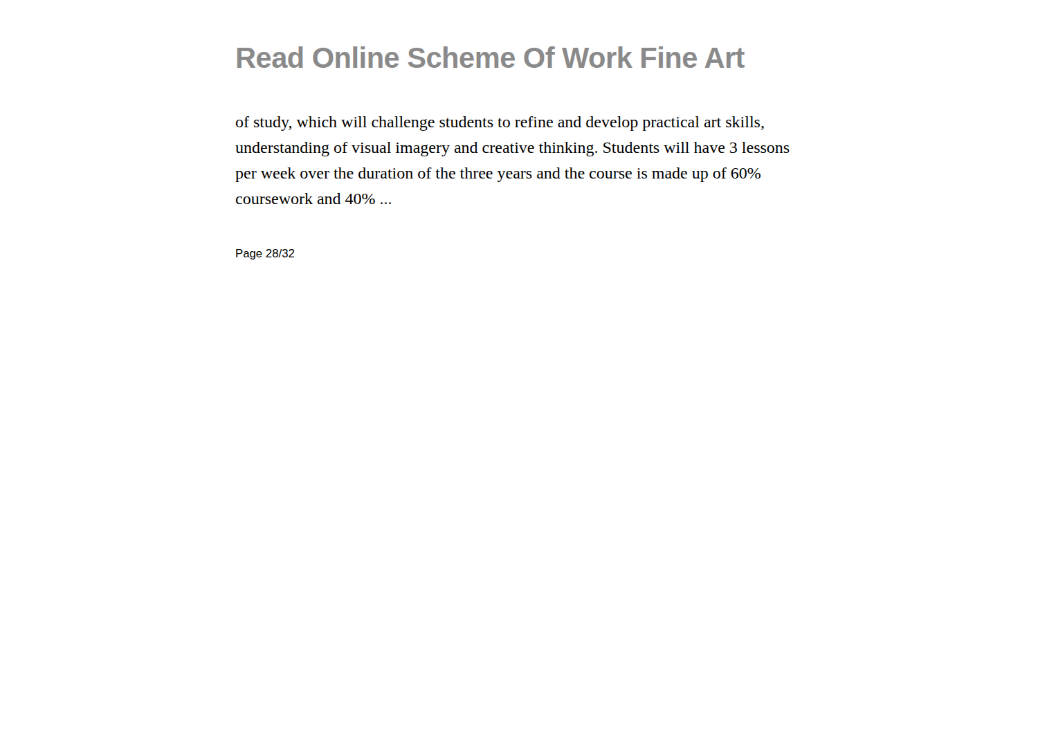Read Online Scheme Of Work Fine Art
of study, which will challenge students to refine and develop practical art skills, understanding of visual imagery and creative thinking. Students will have 3 lessons per week over the duration of the three years and the course is made up of 60% coursework and 40% ...
Page 28/32